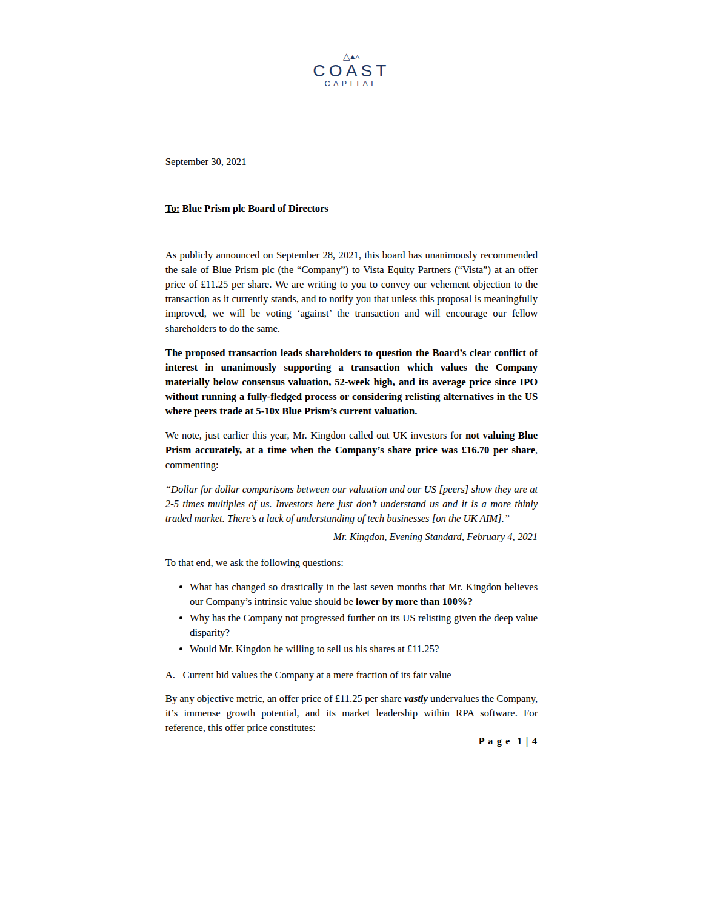△▴▵
COAST
CAPITAL
September 30, 2021
To: Blue Prism plc Board of Directors
As publicly announced on September 28, 2021, this board has unanimously recommended the sale of Blue Prism plc (the “Company”) to Vista Equity Partners (“Vista”) at an offer price of £11.25 per share. We are writing to you to convey our vehement objection to the transaction as it currently stands, and to notify you that unless this proposal is meaningfully improved, we will be voting ‘against’ the transaction and will encourage our fellow shareholders to do the same.
The proposed transaction leads shareholders to question the Board’s clear conflict of interest in unanimously supporting a transaction which values the Company materially below consensus valuation, 52-week high, and its average price since IPO without running a fully-fledged process or considering relisting alternatives in the US where peers trade at 5-10x Blue Prism’s current valuation.
We note, just earlier this year, Mr. Kingdon called out UK investors for not valuing Blue Prism accurately, at a time when the Company’s share price was £16.70 per share, commenting:
“Dollar for dollar comparisons between our valuation and our US [peers] show they are at 2-5 times multiples of us. Investors here just don’t understand us and it is a more thinly traded market. There’s a lack of understanding of tech businesses [on the UK AIM].”
– Mr. Kingdon, Evening Standard, February 4, 2021
To that end, we ask the following questions:
What has changed so drastically in the last seven months that Mr. Kingdon believes our Company’s intrinsic value should be lower by more than 100%?
Why has the Company not progressed further on its US relisting given the deep value disparity?
Would Mr. Kingdon be willing to sell us his shares at £11.25?
A. Current bid values the Company at a mere fraction of its fair value
By any objective metric, an offer price of £11.25 per share vastly undervalues the Company, it’s immense growth potential, and its market leadership within RPA software. For reference, this offer price constitutes:
P a g e 1 | 4